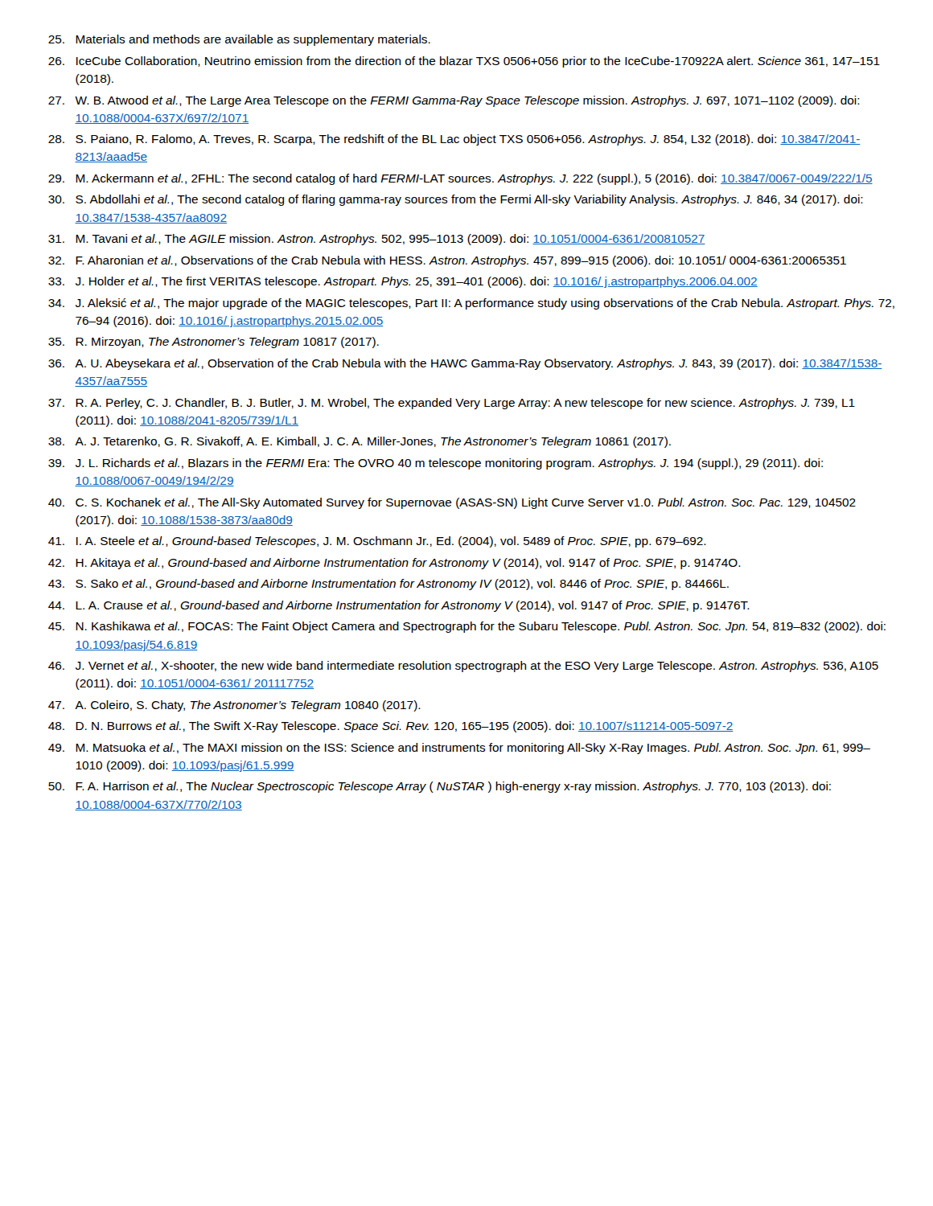Materials and methods are available as supplementary materials.
IceCube Collaboration, Neutrino emission from the direction of the blazar TXS 0506+056 prior to the IceCube-170922A alert. Science 361, 147–151 (2018).
W. B. Atwood et al., The Large Area Telescope on the FERMI Gamma-Ray Space Telescope mission. Astrophys. J. 697, 1071–1102 (2009). doi: 10.1088/0004-637X/697/2/1071
S. Paiano, R. Falomo, A. Treves, R. Scarpa, The redshift of the BL Lac object TXS 0506+056. Astrophys. J. 854, L32 (2018). doi: 10.3847/2041-8213/aaad5e
M. Ackermann et al., 2FHL: The second catalog of hard FERMI-LAT sources. Astrophys. J. 222 (suppl.), 5 (2016). doi: 10.3847/0067-0049/222/1/5
S. Abdollahi et al., The second catalog of flaring gamma-ray sources from the Fermi All-sky Variability Analysis. Astrophys. J. 846, 34 (2017). doi: 10.3847/1538-4357/aa8092
M. Tavani et al., The AGILE mission. Astron. Astrophys. 502, 995–1013 (2009). doi: 10.1051/0004-6361/200810527
F. Aharonian et al., Observations of the Crab Nebula with HESS. Astron. Astrophys. 457, 899–915 (2006). doi: 10.1051/ 0004-6361:20065351
J. Holder et al., The first VERITAS telescope. Astropart. Phys. 25, 391–401 (2006). doi: 10.1016/ j.astropartphys.2006.04.002
J. Aleksić et al., The major upgrade of the MAGIC telescopes, Part II: A performance study using observations of the Crab Nebula. Astropart. Phys. 72, 76–94 (2016). doi: 10.1016/ j.astropartphys.2015.02.005
R. Mirzoyan, The Astronomer’s Telegram 10817 (2017).
A. U. Abeysekara et al., Observation of the Crab Nebula with the HAWC Gamma-Ray Observatory. Astrophys. J. 843, 39 (2017). doi: 10.3847/1538-4357/aa7555
R. A. Perley, C. J. Chandler, B. J. Butler, J. M. Wrobel, The expanded Very Large Array: A new telescope for new science. Astrophys. J. 739, L1 (2011). doi: 10.1088/2041-8205/739/1/L1
A. J. Tetarenko, G. R. Sivakoff, A. E. Kimball, J. C. A. Miller-Jones, The Astronomer’s Telegram 10861 (2017).
J. L. Richards et al., Blazars in the FERMI Era: The OVRO 40 m telescope monitoring program. Astrophys. J. 194 (suppl.), 29 (2011). doi: 10.1088/0067-0049/194/2/29
C. S. Kochanek et al., The All-Sky Automated Survey for Supernovae (ASAS-SN) Light Curve Server v1.0. Publ. Astron. Soc. Pac. 129, 104502 (2017). doi: 10.1088/1538-3873/aa80d9
I. A. Steele et al., Ground-based Telescopes, J. M. Oschmann Jr., Ed. (2004), vol. 5489 of Proc. SPIE, pp. 679–692.
H. Akitaya et al., Ground-based and Airborne Instrumentation for Astronomy V (2014), vol. 9147 of Proc. SPIE, p. 91474O.
S. Sako et al., Ground-based and Airborne Instrumentation for Astronomy IV (2012), vol. 8446 of Proc. SPIE, p. 84466L.
L. A. Crause et al., Ground-based and Airborne Instrumentation for Astronomy V (2014), vol. 9147 of Proc. SPIE, p. 91476T.
N. Kashikawa et al., FOCAS: The Faint Object Camera and Spectrograph for the Subaru Telescope. Publ. Astron. Soc. Jpn. 54, 819–832 (2002). doi: 10.1093/pasj/54.6.819
J. Vernet et al., X-shooter, the new wide band intermediate resolution spectrograph at the ESO Very Large Telescope. Astron. Astrophys. 536, A105 (2011). doi: 10.1051/0004-6361/ 201117752
A. Coleiro, S. Chaty, The Astronomer’s Telegram 10840 (2017).
D. N. Burrows et al., The Swift X-Ray Telescope. Space Sci. Rev. 120, 165–195 (2005). doi: 10.1007/s11214-005-5097-2
M. Matsuoka et al., The MAXI mission on the ISS: Science and instruments for monitoring All-Sky X-Ray Images. Publ. Astron. Soc. Jpn. 61, 999–1010 (2009). doi: 10.1093/pasj/61.5.999
F. A. Harrison et al., The Nuclear Spectroscopic Telescope Array ( NuSTAR ) high-energy x-ray mission. Astrophys. J. 770, 103 (2013). doi: 10.1088/0004-637X/770/2/103